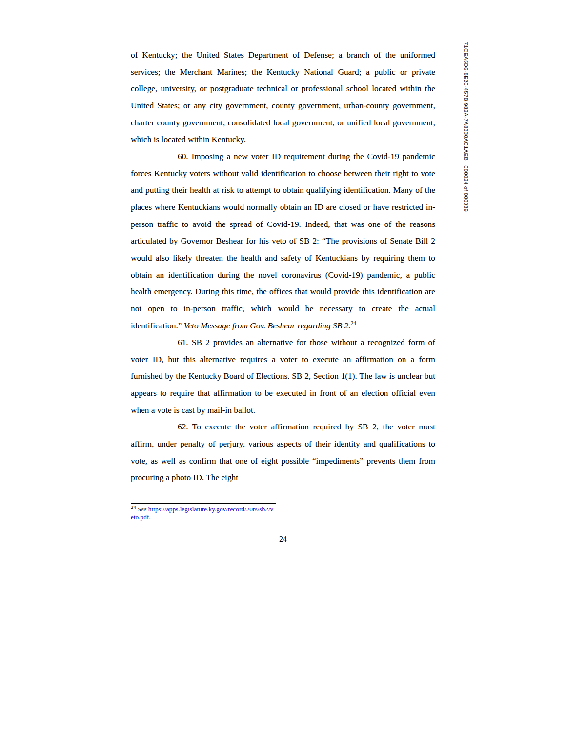71CEA5D6-8E20-457B-982A-7A8330AC1AEB : 000024 of 000039
of Kentucky; the United States Department of Defense; a branch of the uniformed services; the Merchant Marines; the Kentucky National Guard; a public or private college, university, or postgraduate technical or professional school located within the United States; or any city government, county government, urban-county government, charter county government, consolidated local government, or unified local government, which is located within Kentucky.
60. Imposing a new voter ID requirement during the Covid-19 pandemic forces Kentucky voters without valid identification to choose between their right to vote and putting their health at risk to attempt to obtain qualifying identification. Many of the places where Kentuckians would normally obtain an ID are closed or have restricted in-person traffic to avoid the spread of Covid-19. Indeed, that was one of the reasons articulated by Governor Beshear for his veto of SB 2: “The provisions of Senate Bill 2 would also likely threaten the health and safety of Kentuckians by requiring them to obtain an identification during the novel coronavirus (Covid-19) pandemic, a public health emergency. During this time, the offices that would provide this identification are not open to in-person traffic, which would be necessary to create the actual identification.” Veto Message from Gov. Beshear regarding SB 2.24
61. SB 2 provides an alternative for those without a recognized form of voter ID, but this alternative requires a voter to execute an affirmation on a form furnished by the Kentucky Board of Elections. SB 2, Section 1(1). The law is unclear but appears to require that affirmation to be executed in front of an election official even when a vote is cast by mail-in ballot.
62. To execute the voter affirmation required by SB 2, the voter must affirm, under penalty of perjury, various aspects of their identity and qualifications to vote, as well as confirm that one of eight possible “impediments” prevents them from procuring a photo ID. The eight
24 See https://apps.legislature.ky.gov/record/20rs/sb2/veto.pdf.
24